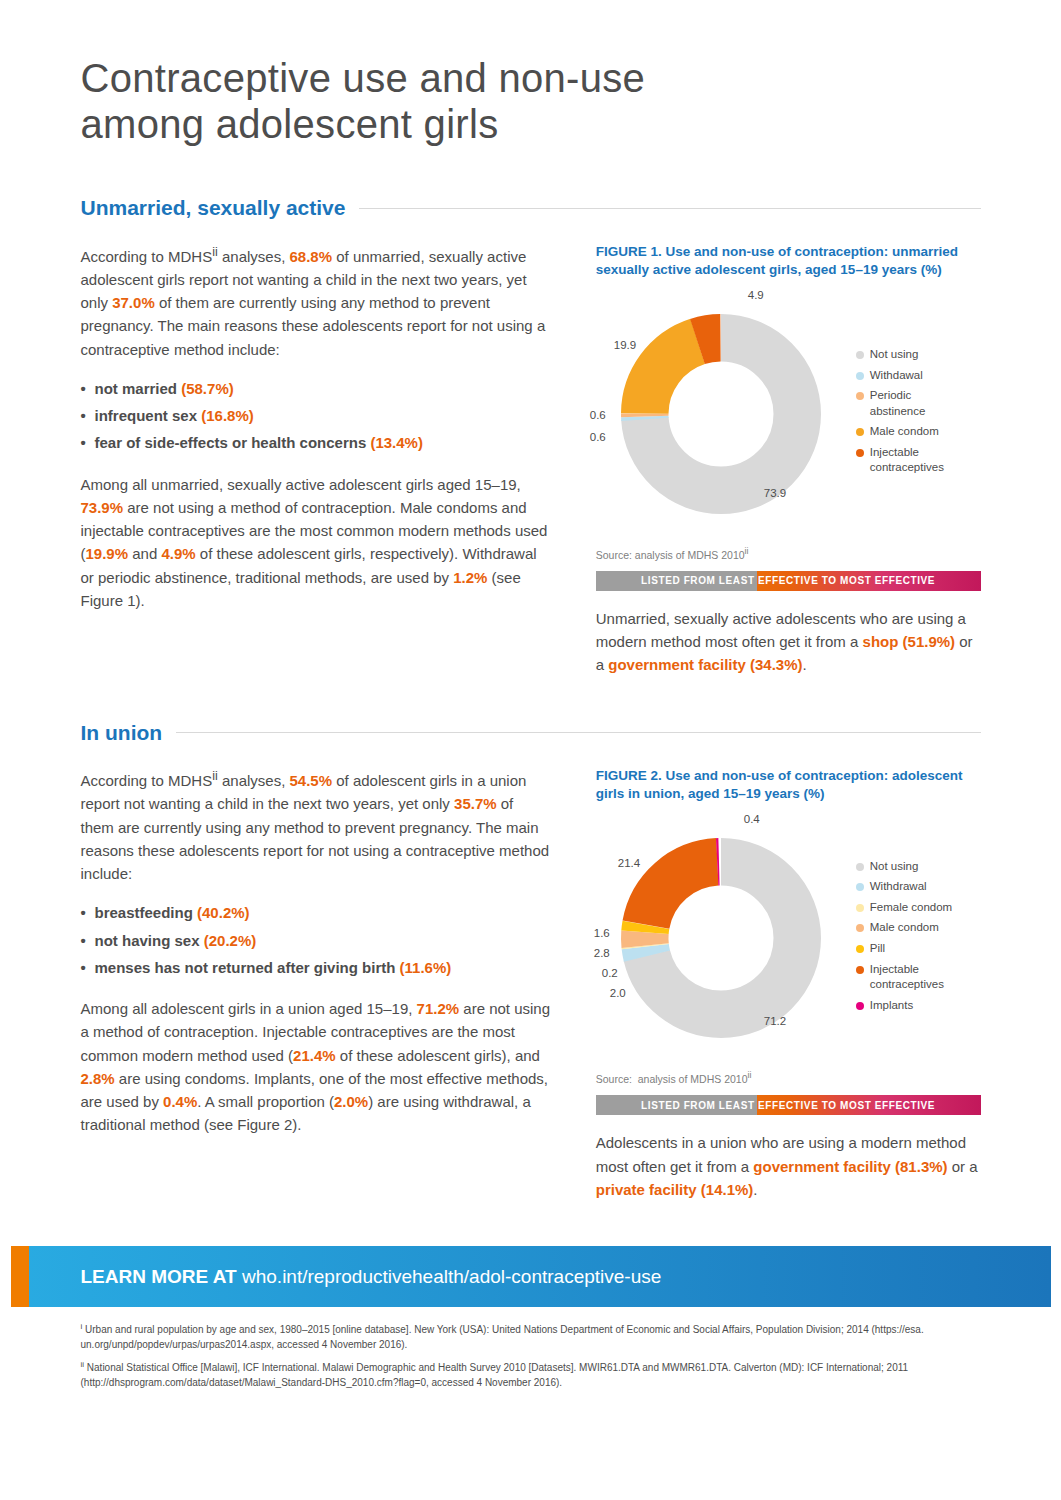Contraceptive use and non-use
among adolescent girls
Unmarried, sexually active
According to MDHSii analyses, 68.8% of unmarried, sexually active adolescent girls report not wanting a child in the next two years, yet only 37.0% of them are currently using any method to prevent pregnancy. The main reasons these adolescents report for not using a contraceptive method include:
not married (58.7%)
infrequent sex (16.8%)
fear of side-effects or health concerns (13.4%)
Among all unmarried, sexually active adolescent girls aged 15–19, 73.9% are not using a method of contraception. Male condoms and injectable contraceptives are the most common modern methods used (19.9% and 4.9% of these adolescent girls, respectively). Withdrawal or periodic abstinence, traditional methods, are used by 1.2% (see Figure 1).
FIGURE 1. Use and non-use of contraception: unmarried sexually active adolescent girls, aged 15–19 years (%)
4.9 19.9 0.6 0.6 73.9
Not using
Withdawal
Periodic
abstinence
Male condom
Injectable
contraceptives
Source: analysis of MDHS 2010ii
Listed from least effective to most effective
Unmarried, sexually active adolescents who are using a modern method most often get it from a shop (51.9%) or a government facility (34.3%).
In union
According to MDHSii analyses, 54.5% of adolescent girls in a union report not wanting a child in the next two years, yet only 35.7% of them are currently using any method to prevent pregnancy. The main reasons these adolescents report for not using a contraceptive method include:
breastfeeding (40.2%)
not having sex (20.2%)
menses has not returned after giving birth (11.6%)
Among all adolescent girls in a union aged 15–19, 71.2% are not using a method of contraception. Injectable contraceptives are the most common modern method used (21.4% of these adolescent girls), and 2.8% are using condoms. Implants, one of the most effective methods, are used by 0.4%. A small proportion (2.0%) are using withdrawal, a traditional method (see Figure 2).
FIGURE 2. Use and non-use of contraception: adolescent girls in union, aged 15–19 years (%)
0.4 21.4 1.6 2.8 0.2 2.0 71.2
Not using
Withdrawal
Female condom
Male condom
Pill
Injectable
contraceptives
Implants
Source: analysis of MDHS 2010ii
Listed from least effective to most effective
Adolescents in a union who are using a modern method most often get it from a government facility (81.3%) or a private facility (14.1%).
LEARN MORE AT who.int/reproductivehealth/adol-contraceptive-use
i Urban and rural population by age and sex, 1980–2015 [online database]. New York (USA): United Nations Department of Economic and Social Affairs, Population Division; 2014 (https://esa. un.org/unpd/popdev/urpas/urpas2014.aspx, accessed 4 November 2016).
ii National Statistical Office [Malawi], ICF International. Malawi Demographic and Health Survey 2010 [Datasets]. MWIR61.DTA and MWMR61.DTA. Calverton (MD): ICF International; 2011 (http://dhsprogram.com/data/dataset/Malawi_Standard-DHS_2010.cfm?flag=0, accessed 4 November 2016).